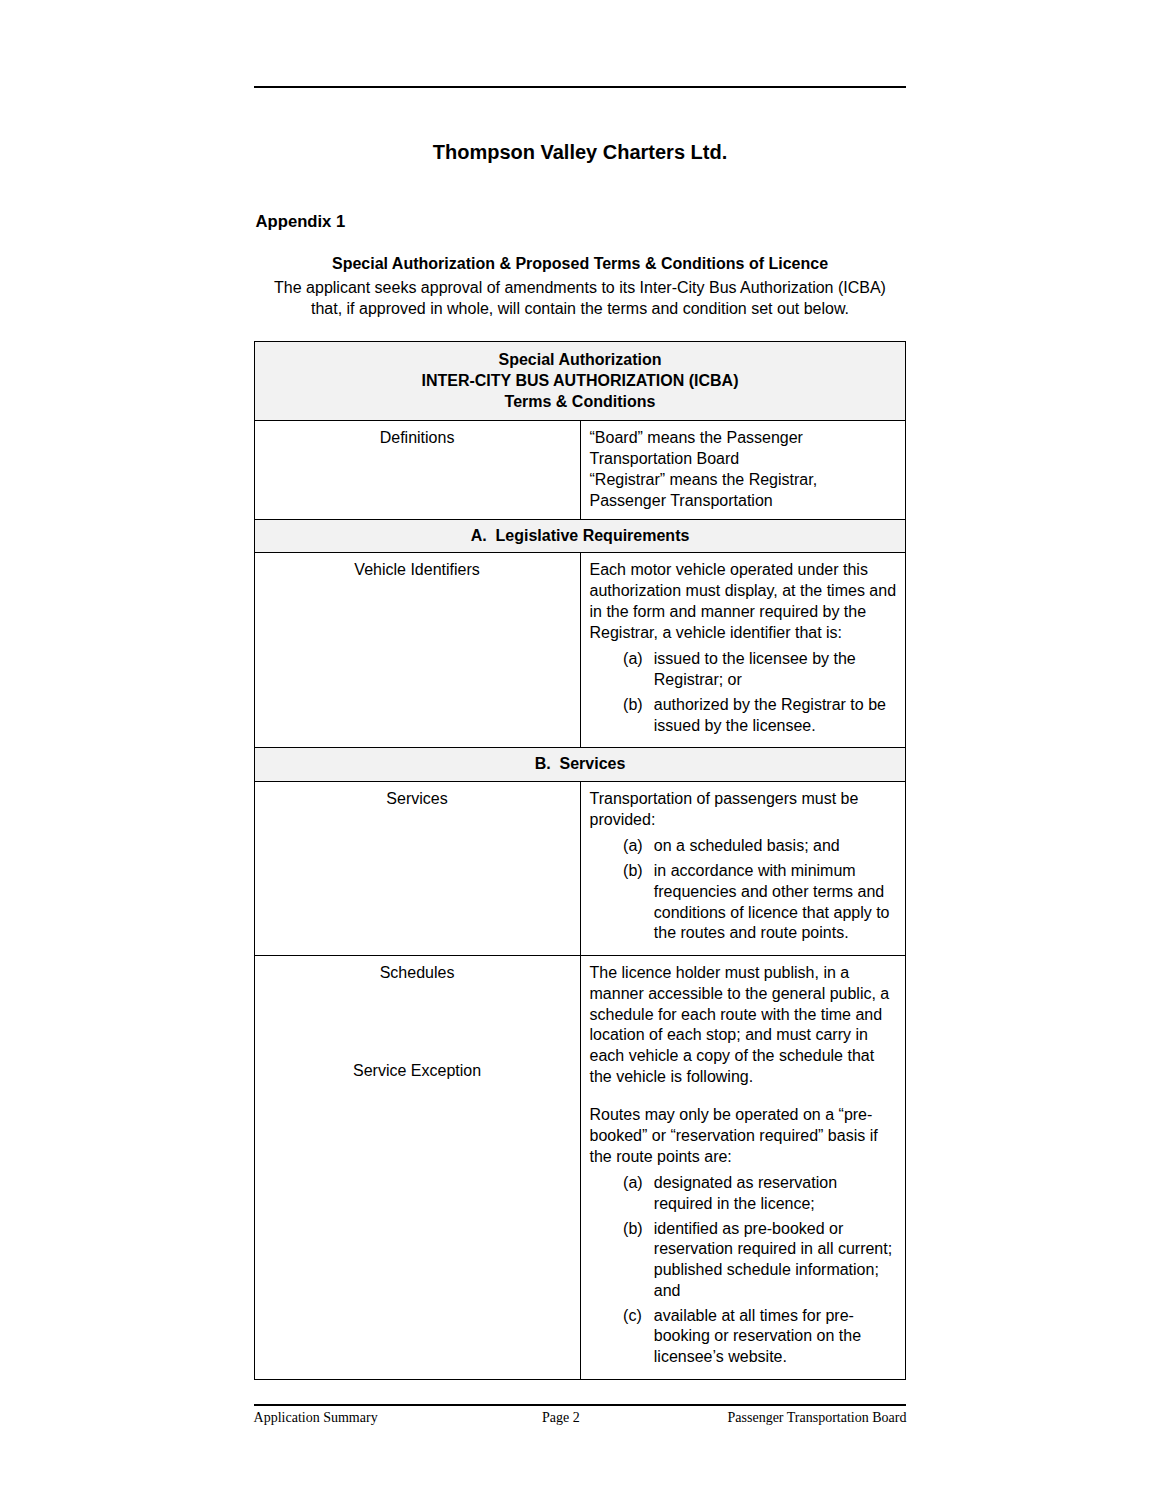Thompson Valley Charters Ltd.
Appendix 1
Special Authorization & Proposed Terms & Conditions of Licence The applicant seeks approval of amendments to its Inter-City Bus Authorization (ICBA)
that, if approved in whole, will contain the terms and condition set out below.
| Special Authorization INTER-CITY BUS AUTHORIZATION (ICBA) Terms & Conditions |
| --- |
| Definitions | “Board” means the Passenger Transportation Board “Registrar” means the Registrar, Passenger Transportation |
| A. Legislative Requirements |
| Vehicle Identifiers | Each motor vehicle operated under this authorization must display, at the times and in the form and manner required by the Registrar, a vehicle identifier that is: (a) issued to the licensee by the Registrar; or (b) authorized by the Registrar to be issued by the licensee. |
| B. Services |
| Services | Transportation of passengers must be provided: (a) on a scheduled basis; and (b) in accordance with minimum frequencies and other terms and conditions of licence that apply to the routes and route points. |
| Schedules Service Exception | The licence holder must publish, in a manner accessible to the general public, a schedule for each route with the time and location of each stop; and must carry in each vehicle a copy of the schedule that the vehicle is following. Routes may only be operated on a “pre-booked” or “reservation required” basis if the route points are: (a) designated as reservation required in the licence; (b) identified as pre-booked or reservation required in all current; published schedule information; and (c) available at all times for pre-booking or reservation on the licensee’s website. |
Application Summary
Page 2
Passenger Transportation Board